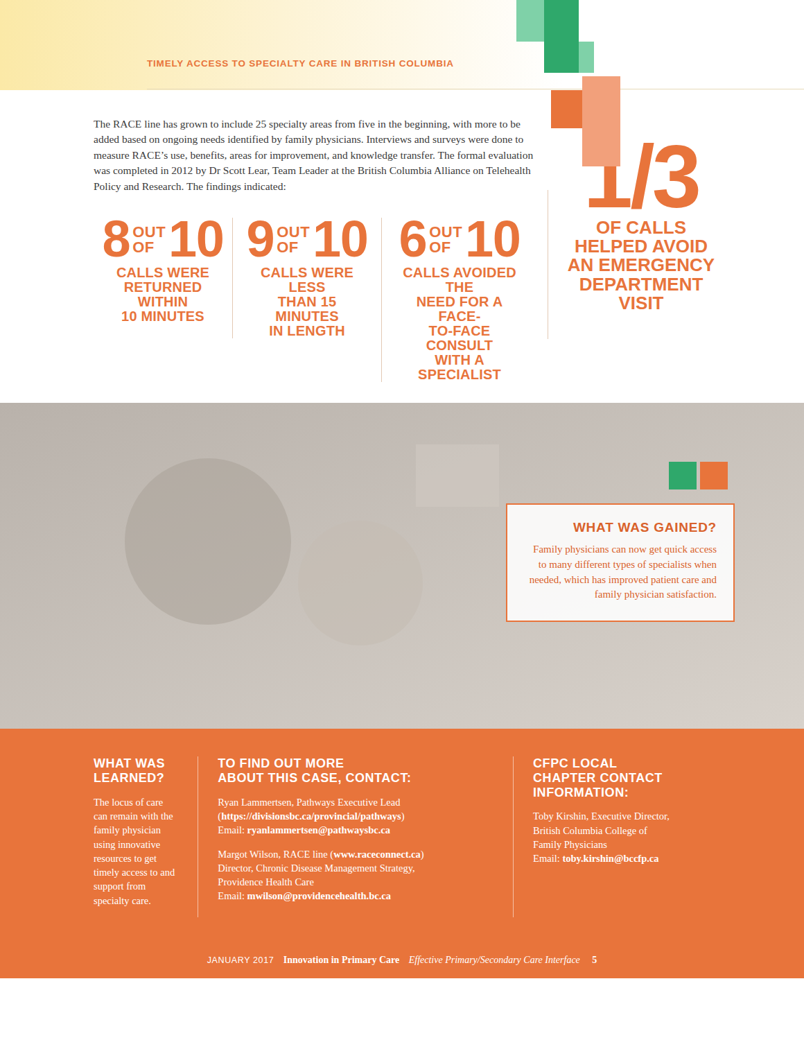Timely Access to Specialty Care in British Columbia
The RACE line has grown to include 25 specialty areas from five in the beginning, with more to be added based on ongoing needs identified by family physicians. Interviews and surveys were done to measure RACE’s use, benefits, areas for improvement, and knowledge transfer. The formal evaluation was completed in 2012 by Dr Scott Lear, Team Leader at the British Columbia Alliance on Telehealth Policy and Research. The findings indicated:
1/3
of calls
helped avoid
an emergency
department
visit
8OUT
OF10
Calls were
returned within
10 minutes
9OUT
OF10
Calls were less
than 15 minutes
in length
6OUT
OF10
Calls avoided the
need for a face-
to-face consult
with a specialist
What was gained?
Family physicians can now get quick access to many different types of specialists when needed, which has improved patient care and family physician satisfaction.
What was
learned?
The locus of care can remain with the family physician using innovative resources to get timely access to and support from specialty care.
To find out more
about this case, contact:
Ryan Lammertsen, Pathways Executive Lead
(https://divisionsbc.ca/provincial/pathways)
Email: ryanlammertsen@pathwaysbc.ca
Margot Wilson, RACE line (www.raceconnect.ca)
Director, Chronic Disease Management Strategy,
Providence Health Care
Email: mwilson@providencehealth.bc.ca
CFPC local
chapter contact
information:
Toby Kirshin, Executive Director,
British Columbia College of
Family Physicians
Email: toby.kirshin@bccfp.ca
January 2017 Innovation in Primary Care Effective Primary/Secondary Care Interface 5